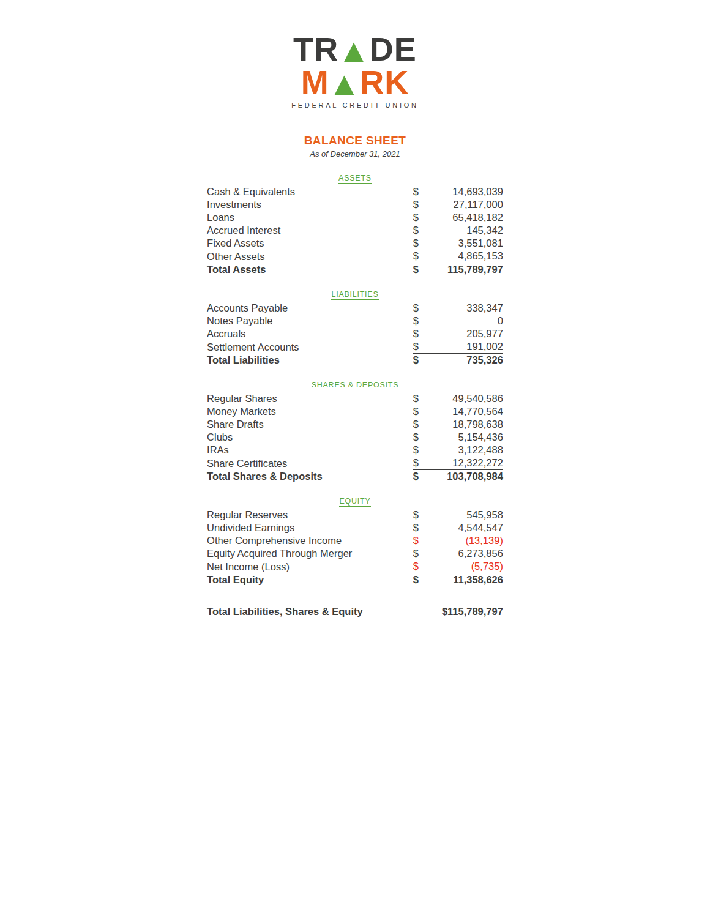TR▲DE
M▲RK
Federal Credit Union
Balance Sheet
As of December 31, 2021
| Assets |
| Cash & Equivalents | $ | 14,693,039 |
| Investments | $ | 27,117,000 |
| Loans | $ | 65,418,182 |
| Accrued Interest | $ | 145,342 |
| Fixed Assets | $ | 3,551,081 |
| Other Assets | $ | 4,865,153 |
| Total Assets | $ | 115,789,797 |
| Liabilities |
| Accounts Payable | $ | 338,347 |
| Notes Payable | $ | 0 |
| Accruals | $ | 205,977 |
| Settlement Accounts | $ | 191,002 |
| Total Liabilities | $ | 735,326 |
| Shares & Deposits |
| Regular Shares | $ | 49,540,586 |
| Money Markets | $ | 14,770,564 |
| Share Drafts | $ | 18,798,638 |
| Clubs | $ | 5,154,436 |
| IRAs | $ | 3,122,488 |
| Share Certificates | $ | 12,322,272 |
| Total Shares & Deposits | $ | 103,708,984 |
| Equity |
| Regular Reserves | $ | 545,958 |
| Undivided Earnings | $ | 4,544,547 |
| Other Comprehensive Income | $ | (13,139) |
| Equity Acquired Through Merger | $ | 6,273,856 |
| Net Income (Loss) | $ | (5,735) |
| Total Equity | $ | 11,358,626 |
| Total Liabilities, Shares & Equity | $115,789,797 |